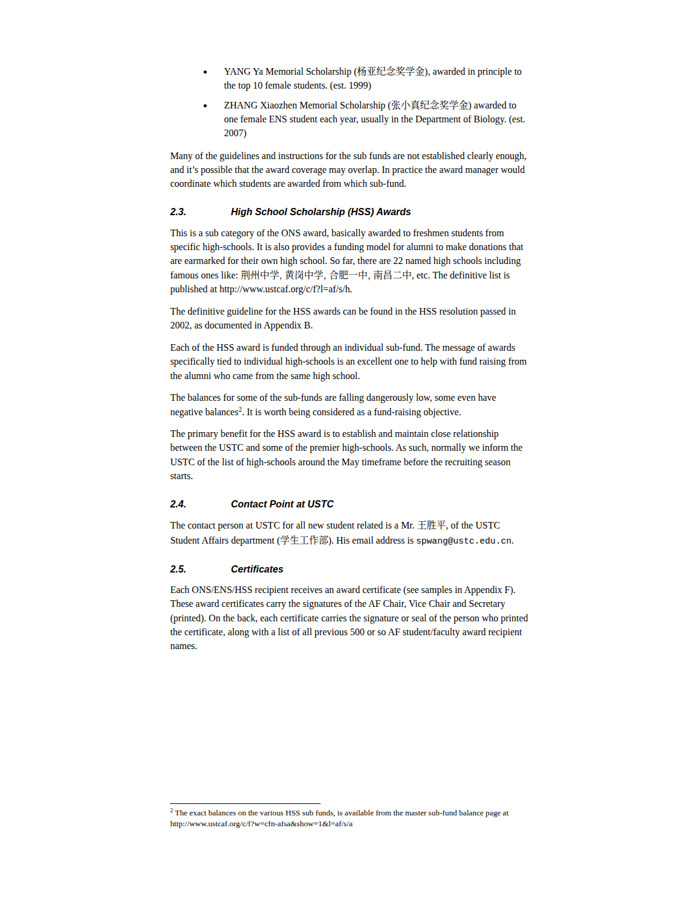YANG Ya Memorial Scholarship (杨亚纪念奖学金), awarded in principle to the top 10 female students. (est. 1999)
ZHANG Xiaozhen Memorial Scholarship (张小真纪念奖学金) awarded to one female ENS student each year, usually in the Department of Biology. (est. 2007)
Many of the guidelines and instructions for the sub funds are not established clearly enough, and it’s possible that the award coverage may overlap. In practice the award manager would coordinate which students are awarded from which sub-fund.
2.3. High School Scholarship (HSS) Awards
This is a sub category of the ONS award, basically awarded to freshmen students from specific high-schools. It is also provides a funding model for alumni to make donations that are earmarked for their own high school. So far, there are 22 named high schools including famous ones like: 荆州中学, 黄岗中学, 合肥一中, 南昌二中, etc. The definitive list is published at http://www.ustcaf.org/c/f?l=af/s/h.
The definitive guideline for the HSS awards can be found in the HSS resolution passed in 2002, as documented in Appendix B.
Each of the HSS award is funded through an individual sub-fund. The message of awards specifically tied to individual high-schools is an excellent one to help with fund raising from the alumni who came from the same high school.
The balances for some of the sub-funds are falling dangerously low, some even have negative balances2. It is worth being considered as a fund-raising objective.
The primary benefit for the HSS award is to establish and maintain close relationship between the USTC and some of the premier high-schools. As such, normally we inform the USTC of the list of high-schools around the May timeframe before the recruiting season starts.
2.4. Contact Point at USTC
The contact person at USTC for all new student related is a Mr. 王胜平, of the USTC Student Affairs department (学生工作部). His email address is spwang@ustc.edu.cn.
2.5. Certificates
Each ONS/ENS/HSS recipient receives an award certificate (see samples in Appendix F). These award certificates carry the signatures of the AF Chair, Vice Chair and Secretary (printed). On the back, each certificate carries the signature or seal of the person who printed the certificate, along with a list of all previous 500 or so AF student/faculty award recipient names.
2 The exact balances on the various HSS sub funds, is available from the master sub-fund balance page at http://www.ustcaf.org/c/f?w=cfn-afsa&show=1&l=af/s/a